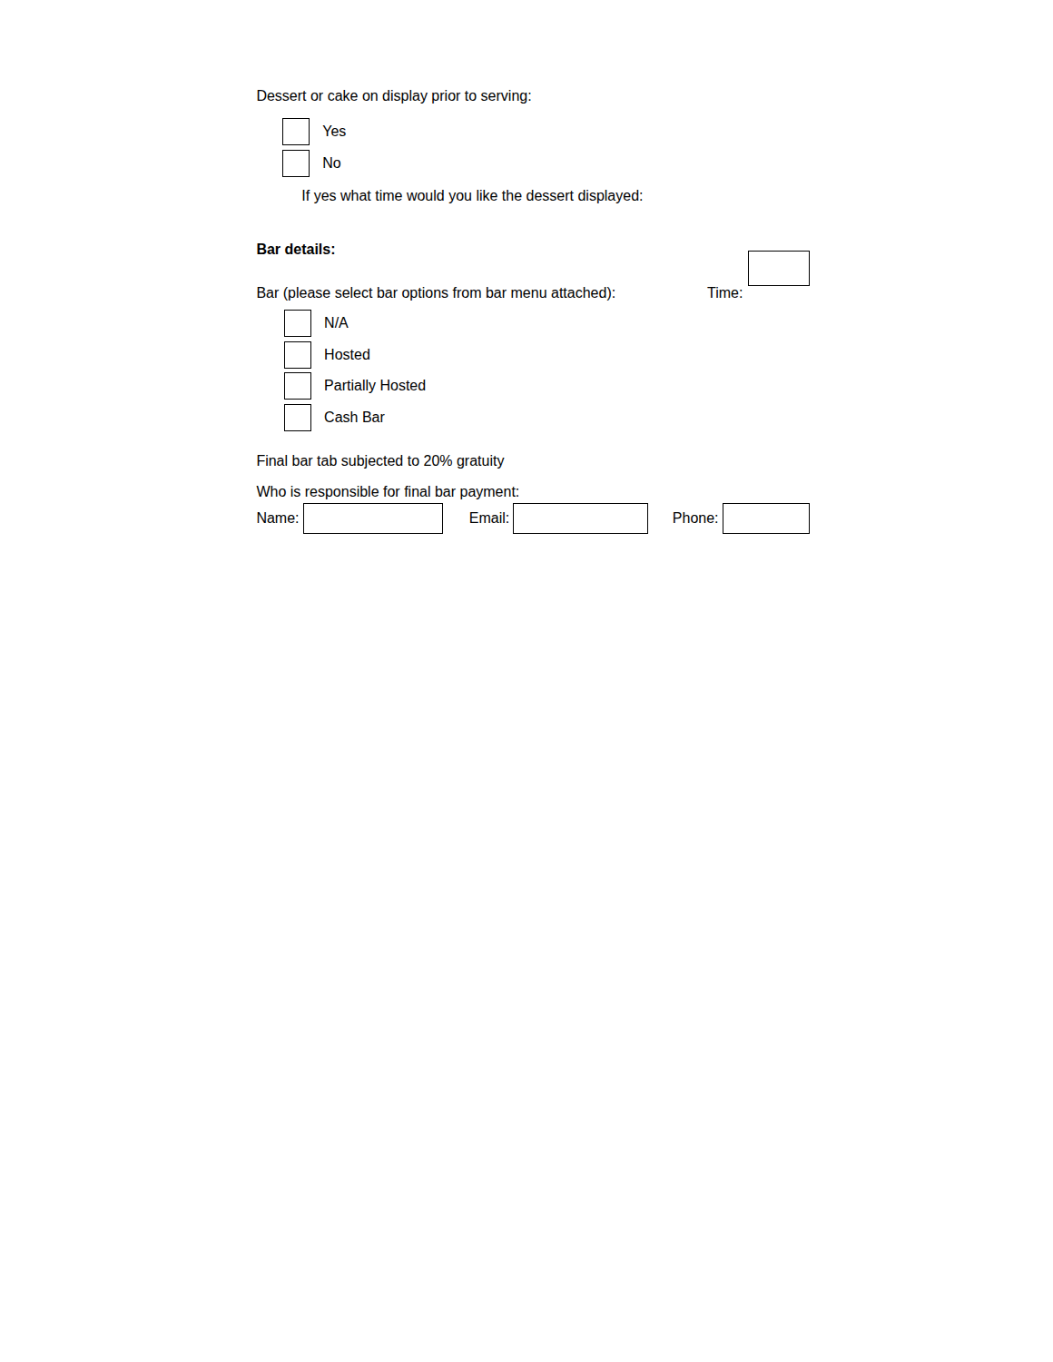Dessert or cake on display prior to serving:
Yes
No
If yes what time would you like the dessert displayed:
Bar details:
Bar (please select bar options from bar menu attached): Time:
N/A
Hosted
Partially Hosted
Cash Bar
Final bar tab subjected to 20% gratuity
Who is responsible for final bar payment:
Name: Email: Phone: